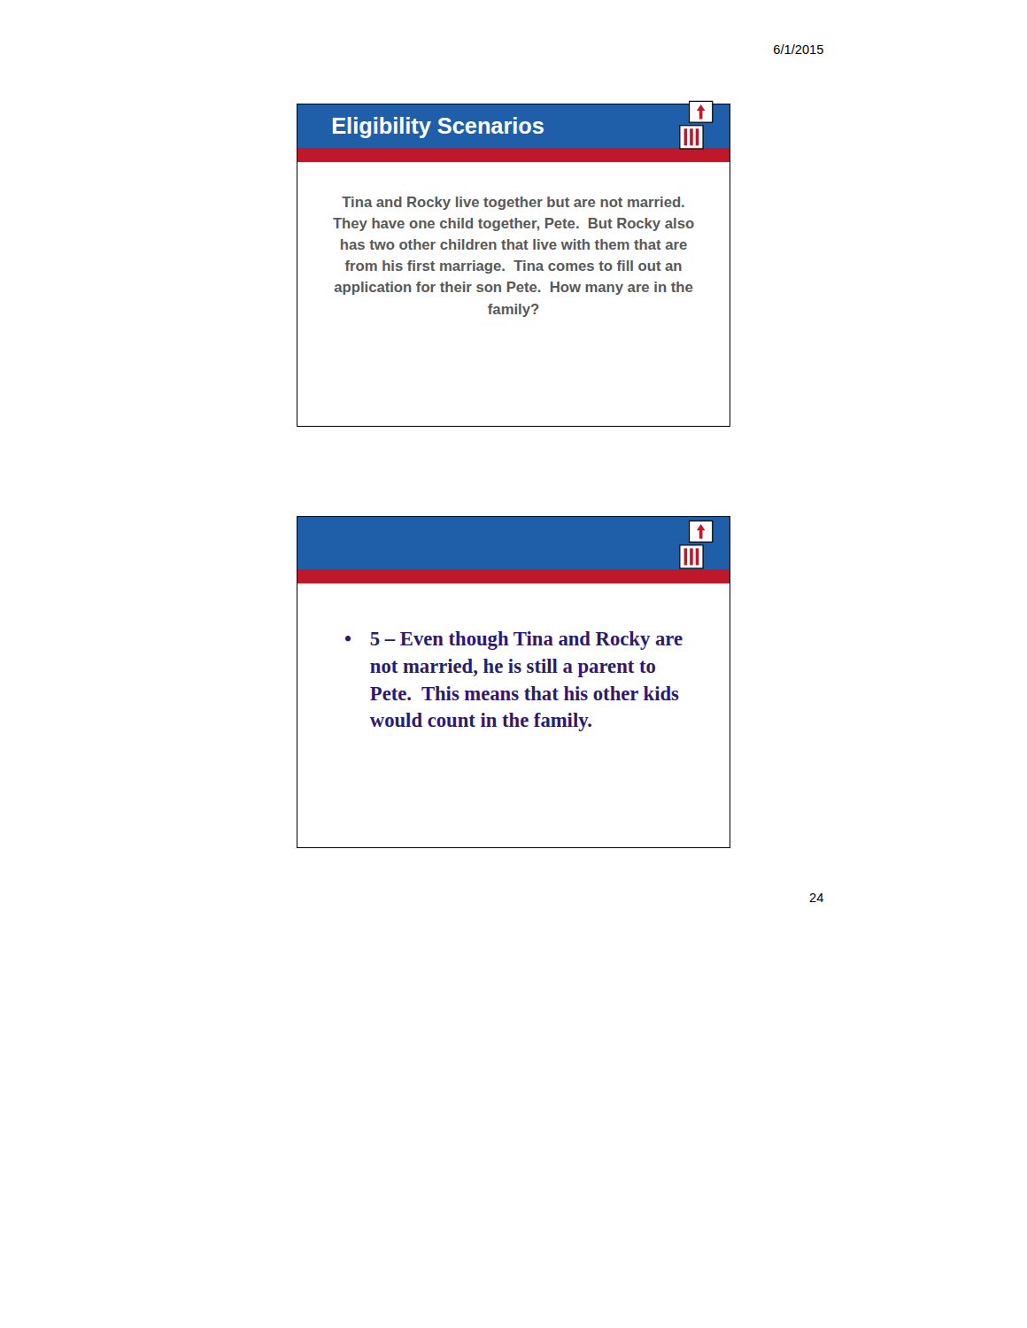6/1/2015
Eligibility Scenarios
Tina and Rocky live together but are not married. They have one child together, Pete. But Rocky also has two other children that live with them that are from his first marriage. Tina comes to fill out an application for their son Pete. How many are in the family?
5 – Even though Tina and Rocky are not married, he is still a parent to Pete. This means that his other kids would count in the family.
24